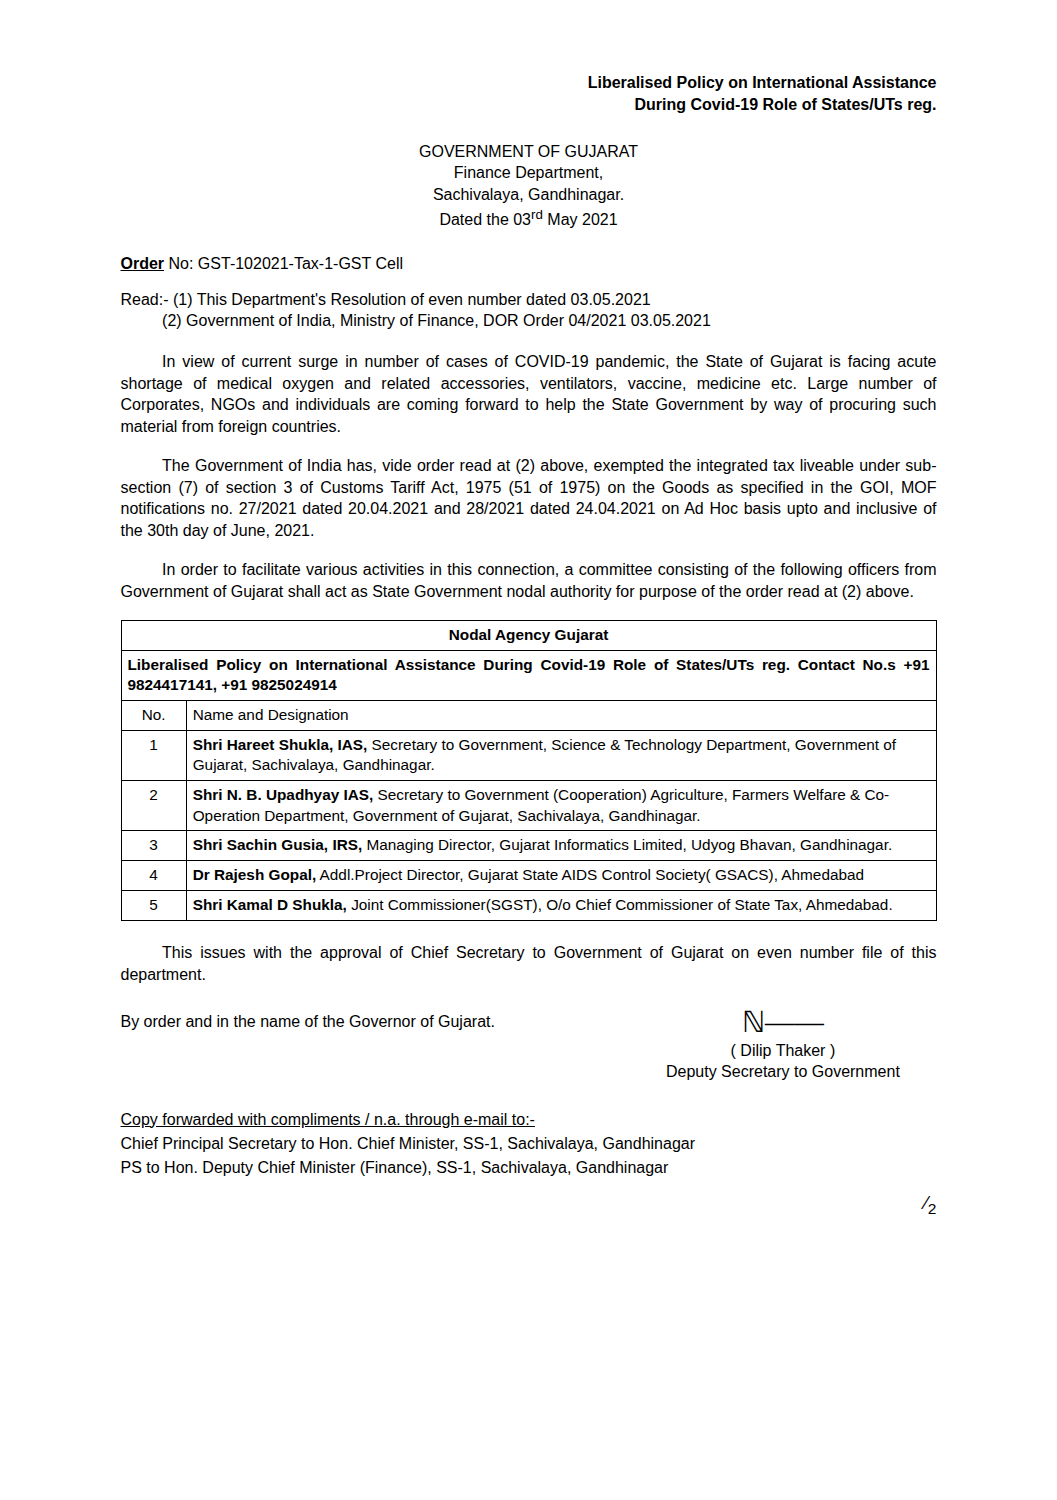Liberalised Policy on International Assistance
During Covid-19 Role of States/UTs reg.
GOVERNMENT OF GUJARAT
Finance Department,
Sachivalaya, Gandhinagar.
Dated the 03rd May 2021
Order No: GST-102021-Tax-1-GST Cell
Read:- (1) This Department's Resolution of even number dated 03.05.2021
(2) Government of India, Ministry of Finance, DOR Order 04/2021 03.05.2021
In view of current surge in number of cases of COVID-19 pandemic, the State of Gujarat is facing acute shortage of medical oxygen and related accessories, ventilators, vaccine, medicine etc. Large number of Corporates, NGOs and individuals are coming forward to help the State Government by way of procuring such material from foreign countries.
The Government of India has, vide order read at (2) above, exempted the integrated tax liveable under sub-section (7) of section 3 of Customs Tariff Act, 1975 (51 of 1975) on the Goods as specified in the GOI, MOF notifications no. 27/2021 dated 20.04.2021 and 28/2021 dated 24.04.2021 on Ad Hoc basis upto and inclusive of the 30th day of June, 2021.
In order to facilitate various activities in this connection, a committee consisting of the following officers from Government of Gujarat shall act as State Government nodal authority for purpose of the order read at (2) above.
| Nodal Agency Gujarat |
| Liberalised Policy on International Assistance During Covid-19 Role of States/UTs reg. Contact No.s +91 9824417141, +91 9825024914 |
| No. | Name and Designation |
| 1 | Shri Hareet Shukla, IAS, Secretary to Government, Science & Technology Department, Government of Gujarat, Sachivalaya, Gandhinagar. |
| 2 | Shri N. B. Upadhyay IAS, Secretary to Government (Cooperation) Agriculture, Farmers Welfare & Co-Operation Department, Government of Gujarat, Sachivalaya, Gandhinagar. |
| 3 | Shri Sachin Gusia, IRS, Managing Director, Gujarat Informatics Limited, Udyog Bhavan, Gandhinagar. |
| 4 | Dr Rajesh Gopal, Addl.Project Director, Gujarat State AIDS Control Society( GSACS), Ahmedabad |
| 5 | Shri Kamal D Shukla, Joint Commissioner(SGST), O/o Chief Commissioner of State Tax, Ahmedabad. |
This issues with the approval of Chief Secretary to Government of Gujarat on even number file of this department.
By order and in the name of the Governor of Gujarat.
ℕ——
( Dilip Thaker )
Deputy Secretary to Government
Copy forwarded with compliments / n.a. through e-mail to:-
Chief Principal Secretary to Hon. Chief Minister, SS-1, Sachivalaya, Gandhinagar
PS to Hon. Deputy Chief Minister (Finance), SS-1, Sachivalaya, Gandhinagar
⁄2